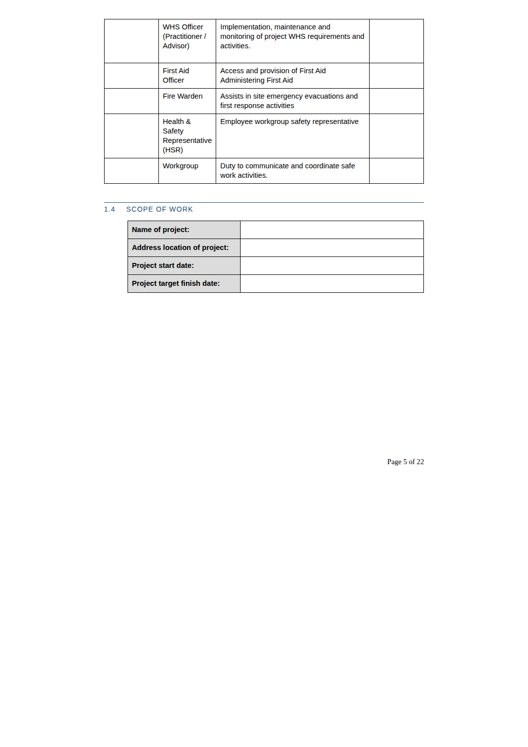| | WHS Officer (Practitioner / Advisor) | Implementation, maintenance and monitoring of project WHS requirements and activities. | |
| | First Aid Officer | Access and provision of First Aid Administering First Aid | |
| | Fire Warden | Assists in site emergency evacuations and first response activities | |
| | Health & Safety Representative (HSR) | Employee workgroup safety representative | |
| | Workgroup | Duty to communicate and coordinate safe work activities. | |
1.4 SCOPE OF WORK
| Name of project: | |
| Address location of project: | |
| Project start date: | |
| Project target finish date: | |
Page 5 of 22